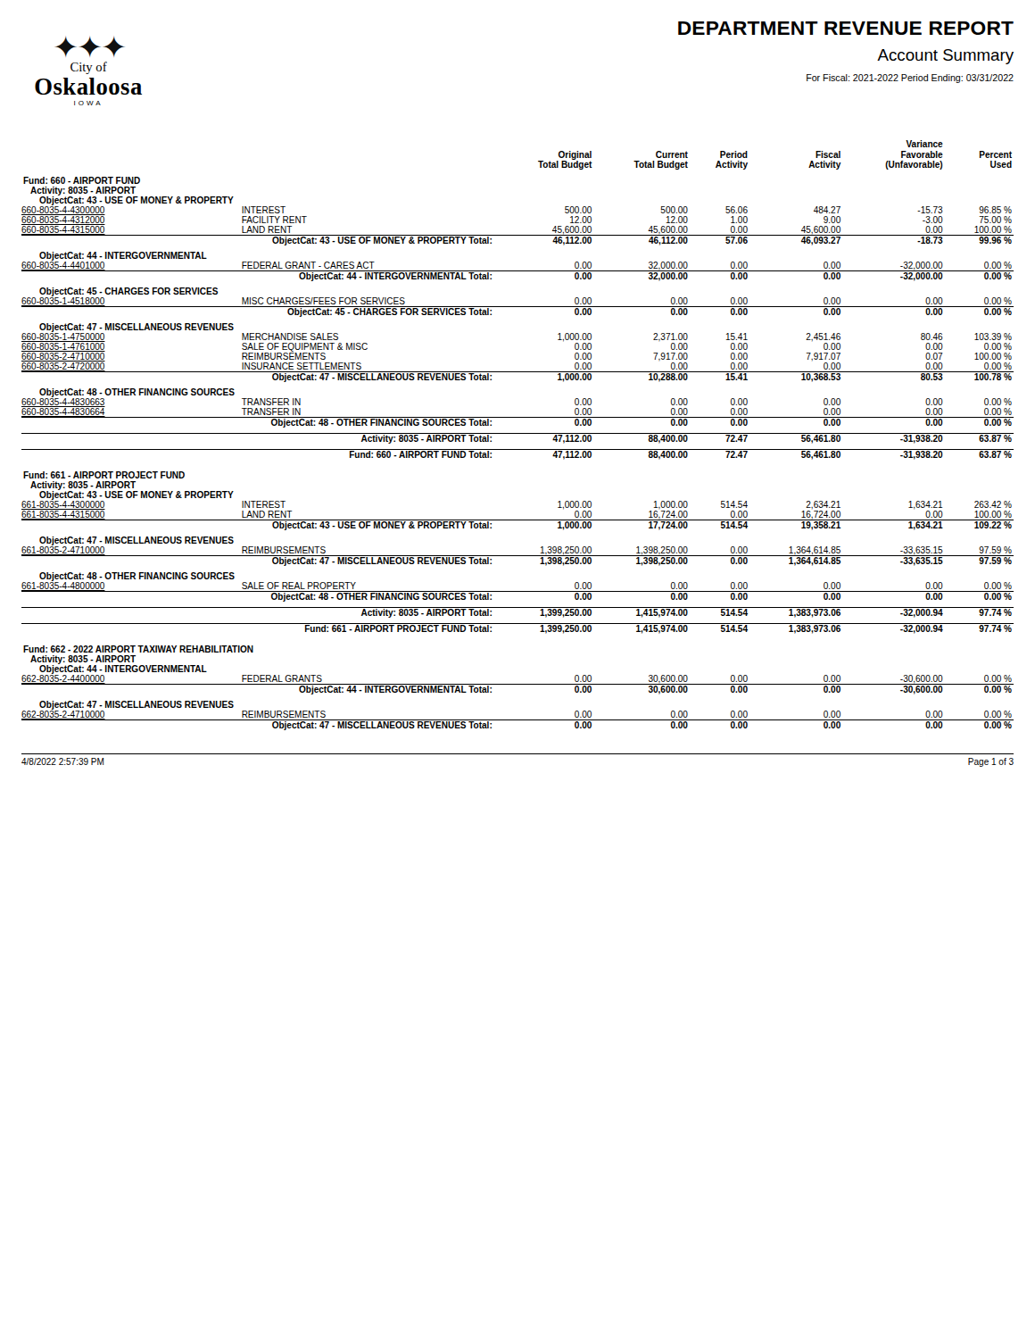✦✦✦
City of
Oskaloosa
IOWA
DEPARTMENT REVENUE REPORT
Account Summary
For Fiscal: 2021-2022 Period Ending: 03/31/2022
| | | Original Total Budget | Current Total Budget | Period Activity | Fiscal Activity | Variance Favorable (Unfavorable) | Percent Used |
| --- | --- | --- | --- | --- | --- | --- | --- |
| Fund: 660 - AIRPORT FUND |
| Activity: 8035 - AIRPORT |
| ObjectCat: 43 - USE OF MONEY & PROPERTY |
| 660-8035-4-4300000 | INTEREST | 500.00 | 500.00 | 56.06 | 484.27 | -15.73 | 96.85 % |
| 660-8035-4-4312000 | FACILITY RENT | 12.00 | 12.00 | 1.00 | 9.00 | -3.00 | 75.00 % |
| 660-8035-4-4315000 | LAND RENT | 45,600.00 | 45,600.00 | 0.00 | 45,600.00 | 0.00 | 100.00 % |
| | ObjectCat: 43 - USE OF MONEY & PROPERTY Total: | 46,112.00 | 46,112.00 | 57.06 | 46,093.27 | -18.73 | 99.96 % |
| ObjectCat: 44 - INTERGOVERNMENTAL |
| 660-8035-4-4401000 | FEDERAL GRANT - CARES ACT | 0.00 | 32,000.00 | 0.00 | 0.00 | -32,000.00 | 0.00 % |
| | ObjectCat: 44 - INTERGOVERNMENTAL Total: | 0.00 | 32,000.00 | 0.00 | 0.00 | -32,000.00 | 0.00 % |
| ObjectCat: 45 - CHARGES FOR SERVICES |
| 660-8035-1-4518000 | MISC CHARGES/FEES FOR SERVICES | 0.00 | 0.00 | 0.00 | 0.00 | 0.00 | 0.00 % |
| | ObjectCat: 45 - CHARGES FOR SERVICES Total: | 0.00 | 0.00 | 0.00 | 0.00 | 0.00 | 0.00 % |
| ObjectCat: 47 - MISCELLANEOUS REVENUES |
| 660-8035-1-4750000 | MERCHANDISE SALES | 1,000.00 | 2,371.00 | 15.41 | 2,451.46 | 80.46 | 103.39 % |
| 660-8035-1-4761000 | SALE OF EQUIPMENT & MISC | 0.00 | 0.00 | 0.00 | 0.00 | 0.00 | 0.00 % |
| 660-8035-2-4710000 | REIMBURSEMENTS | 0.00 | 7,917.00 | 0.00 | 7,917.07 | 0.07 | 100.00 % |
| 660-8035-2-4720000 | INSURANCE SETTLEMENTS | 0.00 | 0.00 | 0.00 | 0.00 | 0.00 | 0.00 % |
| | ObjectCat: 47 - MISCELLANEOUS REVENUES Total: | 1,000.00 | 10,288.00 | 15.41 | 10,368.53 | 80.53 | 100.78 % |
| ObjectCat: 48 - OTHER FINANCING SOURCES |
| 660-8035-4-4830663 | TRANSFER IN | 0.00 | 0.00 | 0.00 | 0.00 | 0.00 | 0.00 % |
| 660-8035-4-4830664 | TRANSFER IN | 0.00 | 0.00 | 0.00 | 0.00 | 0.00 | 0.00 % |
| | ObjectCat: 48 - OTHER FINANCING SOURCES Total: | 0.00 | 0.00 | 0.00 | 0.00 | 0.00 | 0.00 % |
| | Activity: 8035 - AIRPORT Total: | 47,112.00 | 88,400.00 | 72.47 | 56,461.80 | -31,938.20 | 63.87 % |
| | Fund: 660 - AIRPORT FUND Total: | 47,112.00 | 88,400.00 | 72.47 | 56,461.80 | -31,938.20 | 63.87 % |
| Fund: 661 - AIRPORT PROJECT FUND |
| Activity: 8035 - AIRPORT |
| ObjectCat: 43 - USE OF MONEY & PROPERTY |
| 661-8035-4-4300000 | INTEREST | 1,000.00 | 1,000.00 | 514.54 | 2,634.21 | 1,634.21 | 263.42 % |
| 661-8035-4-4315000 | LAND RENT | 0.00 | 16,724.00 | 0.00 | 16,724.00 | 0.00 | 100.00 % |
| | ObjectCat: 43 - USE OF MONEY & PROPERTY Total: | 1,000.00 | 17,724.00 | 514.54 | 19,358.21 | 1,634.21 | 109.22 % |
| ObjectCat: 47 - MISCELLANEOUS REVENUES |
| 661-8035-2-4710000 | REIMBURSEMENTS | 1,398,250.00 | 1,398,250.00 | 0.00 | 1,364,614.85 | -33,635.15 | 97.59 % |
| | ObjectCat: 47 - MISCELLANEOUS REVENUES Total: | 1,398,250.00 | 1,398,250.00 | 0.00 | 1,364,614.85 | -33,635.15 | 97.59 % |
| ObjectCat: 48 - OTHER FINANCING SOURCES |
| 661-8035-4-4800000 | SALE OF REAL PROPERTY | 0.00 | 0.00 | 0.00 | 0.00 | 0.00 | 0.00 % |
| | ObjectCat: 48 - OTHER FINANCING SOURCES Total: | 0.00 | 0.00 | 0.00 | 0.00 | 0.00 | 0.00 % |
| | Activity: 8035 - AIRPORT Total: | 1,399,250.00 | 1,415,974.00 | 514.54 | 1,383,973.06 | -32,000.94 | 97.74 % |
| | Fund: 661 - AIRPORT PROJECT FUND Total: | 1,399,250.00 | 1,415,974.00 | 514.54 | 1,383,973.06 | -32,000.94 | 97.74 % |
| Fund: 662 - 2022 AIRPORT TAXIWAY REHABILITATION |
| Activity: 8035 - AIRPORT |
| ObjectCat: 44 - INTERGOVERNMENTAL |
| 662-8035-2-4400000 | FEDERAL GRANTS | 0.00 | 30,600.00 | 0.00 | 0.00 | -30,600.00 | 0.00 % |
| | ObjectCat: 44 - INTERGOVERNMENTAL Total: | 0.00 | 30,600.00 | 0.00 | 0.00 | -30,600.00 | 0.00 % |
| ObjectCat: 47 - MISCELLANEOUS REVENUES |
| 662-8035-2-4710000 | REIMBURSEMENTS | 0.00 | 0.00 | 0.00 | 0.00 | 0.00 | 0.00 % |
| | ObjectCat: 47 - MISCELLANEOUS REVENUES Total: | 0.00 | 0.00 | 0.00 | 0.00 | 0.00 | 0.00 % |
4/8/2022 2:57:39 PM
Page 1 of 3